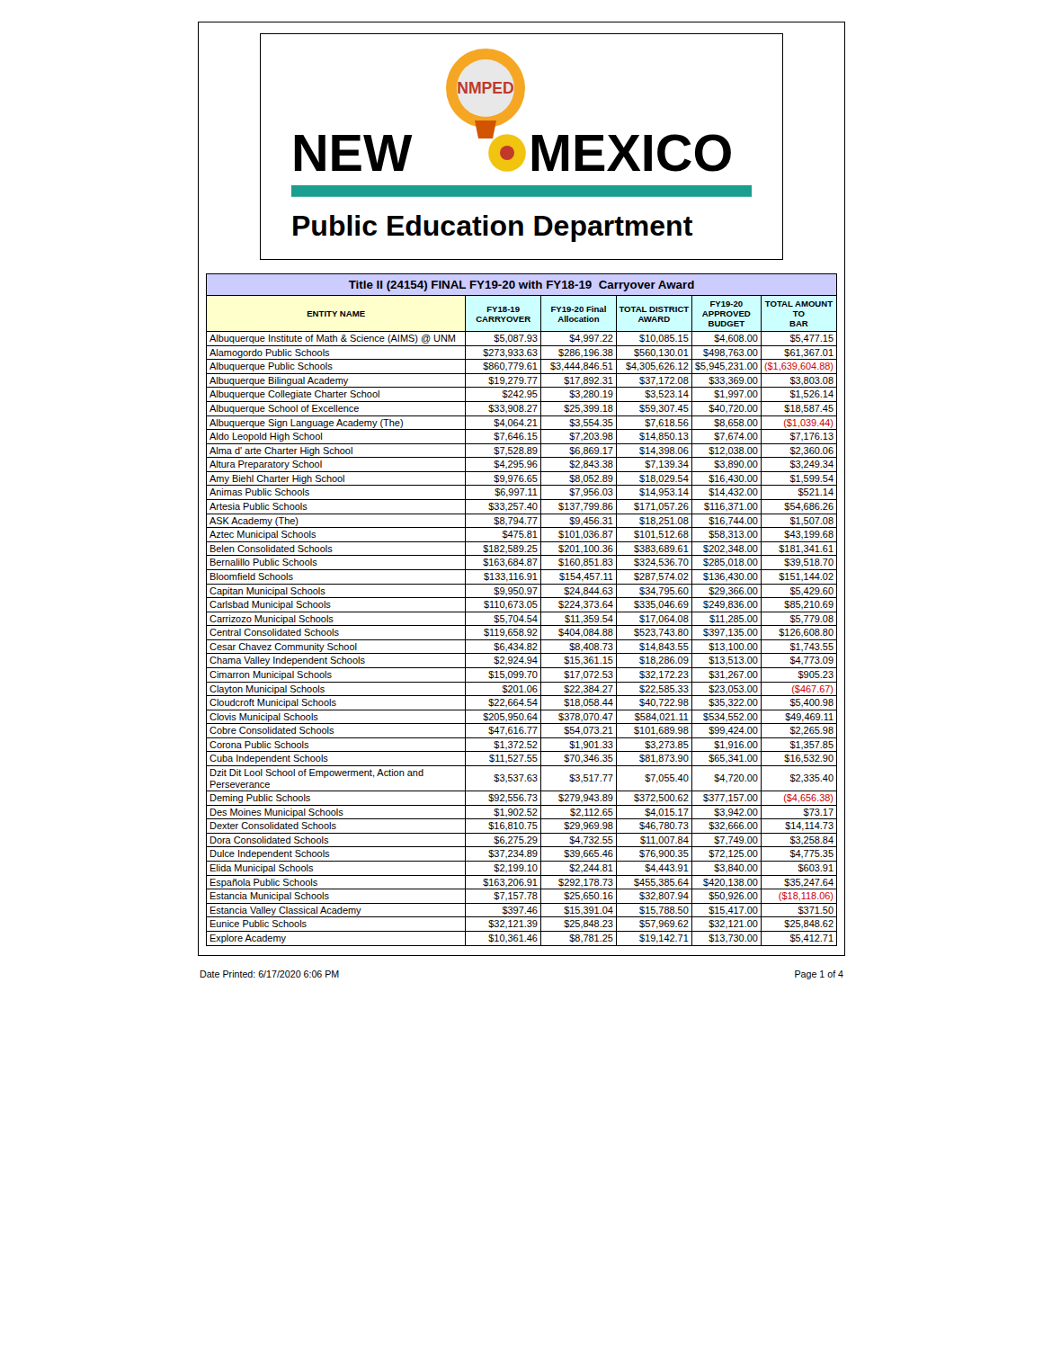Title II (24154) FINAL FY19-20 with FY18-19 Carryover Award
| ENTITY NAME | FY18-19 CARRYOVER | FY19-20 Final Allocation | TOTAL DISTRICT AWARD | FY19-20 APPROVED BUDGET | TOTAL AMOUNT TO BAR |
| --- | --- | --- | --- | --- | --- |
| Albuquerque Institute of Math & Science (AIMS) @ UNM | $5,087.93 | $4,997.22 | $10,085.15 | $4,608.00 | $5,477.15 |
| Alamogordo Public Schools | $273,933.63 | $286,196.38 | $560,130.01 | $498,763.00 | $61,367.01 |
| Albuquerque Public Schools | $860,779.61 | $3,444,846.51 | $4,305,626.12 | $5,945,231.00 | ($1,639,604.88) |
| Albuquerque Bilingual Academy | $19,279.77 | $17,892.31 | $37,172.08 | $33,369.00 | $3,803.08 |
| Albuquerque Collegiate Charter School | $242.95 | $3,280.19 | $3,523.14 | $1,997.00 | $1,526.14 |
| Albuquerque School of Excellence | $33,908.27 | $25,399.18 | $59,307.45 | $40,720.00 | $18,587.45 |
| Albuquerque Sign Language Academy (The) | $4,064.21 | $3,554.35 | $7,618.56 | $8,658.00 | ($1,039.44) |
| Aldo Leopold High School | $7,646.15 | $7,203.98 | $14,850.13 | $7,674.00 | $7,176.13 |
| Alma d' arte Charter High School | $7,528.89 | $6,869.17 | $14,398.06 | $12,038.00 | $2,360.06 |
| Altura Preparatory School | $4,295.96 | $2,843.38 | $7,139.34 | $3,890.00 | $3,249.34 |
| Amy Biehl Charter High School | $9,976.65 | $8,052.89 | $18,029.54 | $16,430.00 | $1,599.54 |
| Animas Public Schools | $6,997.11 | $7,956.03 | $14,953.14 | $14,432.00 | $521.14 |
| Artesia Public Schools | $33,257.40 | $137,799.86 | $171,057.26 | $116,371.00 | $54,686.26 |
| ASK Academy (The) | $8,794.77 | $9,456.31 | $18,251.08 | $16,744.00 | $1,507.08 |
| Aztec Municipal Schools | $475.81 | $101,036.87 | $101,512.68 | $58,313.00 | $43,199.68 |
| Belen Consolidated Schools | $182,589.25 | $201,100.36 | $383,689.61 | $202,348.00 | $181,341.61 |
| Bernalillo Public Schools | $163,684.87 | $160,851.83 | $324,536.70 | $285,018.00 | $39,518.70 |
| Bloomfield Schools | $133,116.91 | $154,457.11 | $287,574.02 | $136,430.00 | $151,144.02 |
| Capitan Municipal Schools | $9,950.97 | $24,844.63 | $34,795.60 | $29,366.00 | $5,429.60 |
| Carlsbad Municipal Schools | $110,673.05 | $224,373.64 | $335,046.69 | $249,836.00 | $85,210.69 |
| Carrizozo Municipal Schools | $5,704.54 | $11,359.54 | $17,064.08 | $11,285.00 | $5,779.08 |
| Central Consolidated Schools | $119,658.92 | $404,084.88 | $523,743.80 | $397,135.00 | $126,608.80 |
| Cesar Chavez Community School | $6,434.82 | $8,408.73 | $14,843.55 | $13,100.00 | $1,743.55 |
| Chama Valley Independent Schools | $2,924.94 | $15,361.15 | $18,286.09 | $13,513.00 | $4,773.09 |
| Cimarron Municipal Schools | $15,099.70 | $17,072.53 | $32,172.23 | $31,267.00 | $905.23 |
| Clayton Municipal Schools | $201.06 | $22,384.27 | $22,585.33 | $23,053.00 | ($467.67) |
| Cloudcroft Municipal Schools | $22,664.54 | $18,058.44 | $40,722.98 | $35,322.00 | $5,400.98 |
| Clovis Municipal Schools | $205,950.64 | $378,070.47 | $584,021.11 | $534,552.00 | $49,469.11 |
| Cobre Consolidated Schools | $47,616.77 | $54,073.21 | $101,689.98 | $99,424.00 | $2,265.98 |
| Corona Public Schools | $1,372.52 | $1,901.33 | $3,273.85 | $1,916.00 | $1,357.85 |
| Cuba Independent Schools | $11,527.55 | $70,346.35 | $81,873.90 | $65,341.00 | $16,532.90 |
| Dzit Dit Lool School of Empowerment, Action and Perseverance | $3,537.63 | $3,517.77 | $7,055.40 | $4,720.00 | $2,335.40 |
| Deming Public Schools | $92,556.73 | $279,943.89 | $372,500.62 | $377,157.00 | ($4,656.38) |
| Des Moines Municipal Schools | $1,902.52 | $2,112.65 | $4,015.17 | $3,942.00 | $73.17 |
| Dexter Consolidated Schools | $16,810.75 | $29,969.98 | $46,780.73 | $32,666.00 | $14,114.73 |
| Dora Consolidated Schools | $6,275.29 | $4,732.55 | $11,007.84 | $7,749.00 | $3,258.84 |
| Dulce Independent Schools | $37,234.89 | $39,665.46 | $76,900.35 | $72,125.00 | $4,775.35 |
| Elida Municipal Schools | $2,199.10 | $2,244.81 | $4,443.91 | $3,840.00 | $603.91 |
| Española Public Schools | $163,206.91 | $292,178.73 | $455,385.64 | $420,138.00 | $35,247.64 |
| Estancia Municipal Schools | $7,157.78 | $25,650.16 | $32,807.94 | $50,926.00 | ($18,118.06) |
| Estancia Valley Classical Academy | $397.46 | $15,391.04 | $15,788.50 | $15,417.00 | $371.50 |
| Eunice Public Schools | $32,121.39 | $25,848.23 | $57,969.62 | $32,121.00 | $25,848.62 |
| Explore Academy | $10,361.46 | $8,781.25 | $19,142.71 | $13,730.00 | $5,412.71 |
Date Printed: 6/17/2020 6:06 PM
Page 1 of 4